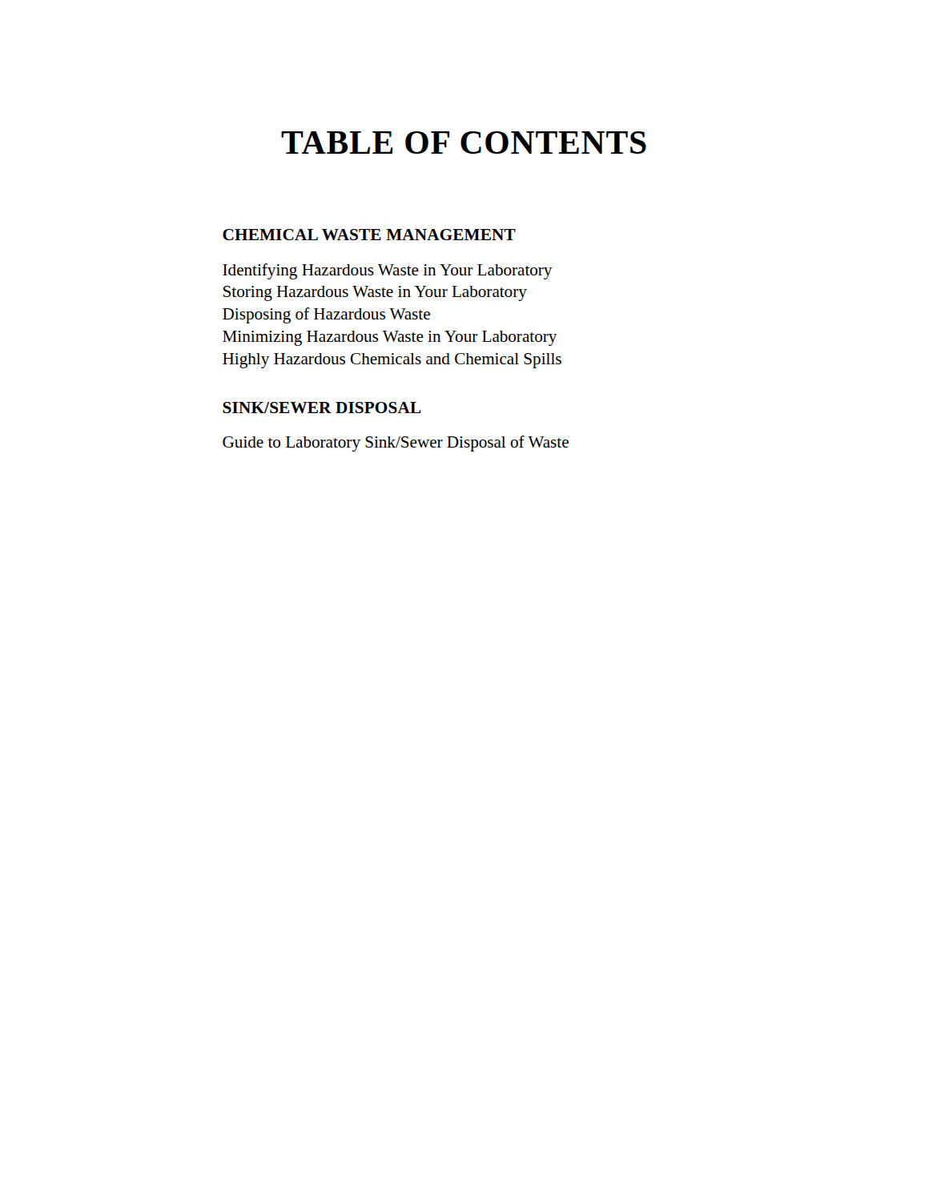TABLE OF CONTENTS
CHEMICAL WASTE MANAGEMENT
Identifying Hazardous Waste in Your Laboratory
Storing Hazardous Waste in Your Laboratory
Disposing of Hazardous Waste
Minimizing Hazardous Waste in Your Laboratory
Highly Hazardous Chemicals and Chemical Spills
SINK/SEWER DISPOSAL
Guide to Laboratory Sink/Sewer Disposal of Waste